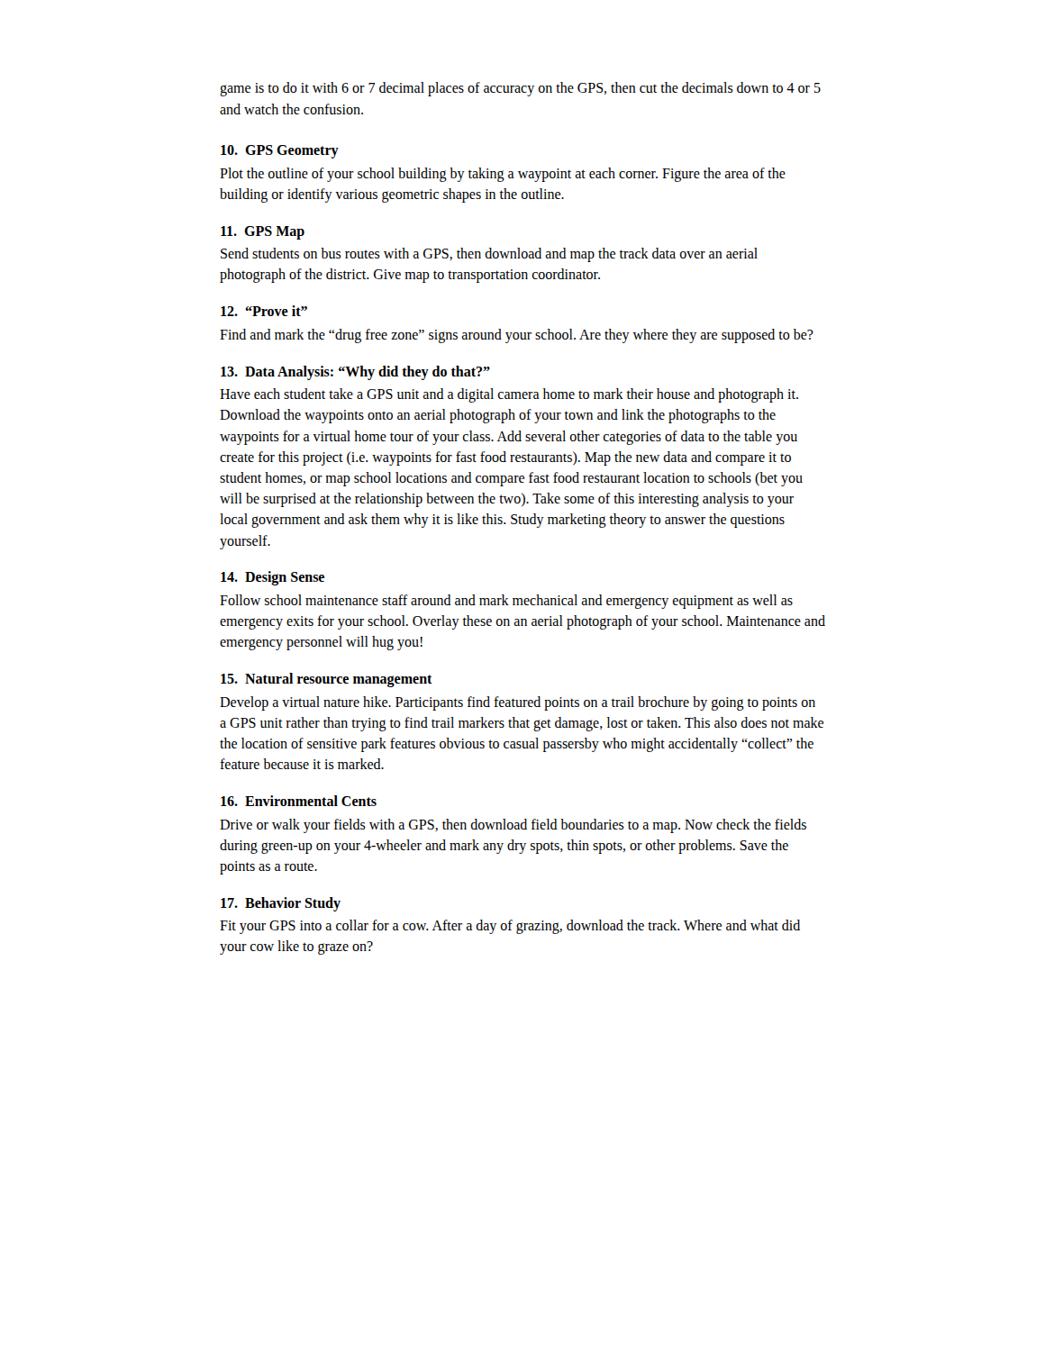game is to do it with 6 or 7 decimal places of accuracy on the GPS, then cut the decimals down to 4 or 5 and watch the confusion.
10. GPS Geometry
Plot the outline of your school building by taking a waypoint at each corner. Figure the area of the building or identify various geometric shapes in the outline.
11. GPS Map
Send students on bus routes with a GPS, then download and map the track data over an aerial photograph of the district. Give map to transportation coordinator.
12. “Prove it”
Find and mark the “drug free zone” signs around your school. Are they where they are supposed to be?
13. Data Analysis: “Why did they do that?”
Have each student take a GPS unit and a digital camera home to mark their house and photograph it. Download the waypoints onto an aerial photograph of your town and link the photographs to the waypoints for a virtual home tour of your class. Add several other categories of data to the table you create for this project (i.e. waypoints for fast food restaurants). Map the new data and compare it to student homes, or map school locations and compare fast food restaurant location to schools (bet you will be surprised at the relationship between the two). Take some of this interesting analysis to your local government and ask them why it is like this. Study marketing theory to answer the questions yourself.
14. Design Sense
Follow school maintenance staff around and mark mechanical and emergency equipment as well as emergency exits for your school. Overlay these on an aerial photograph of your school. Maintenance and emergency personnel will hug you!
15. Natural resource management
Develop a virtual nature hike. Participants find featured points on a trail brochure by going to points on a GPS unit rather than trying to find trail markers that get damage, lost or taken. This also does not make the location of sensitive park features obvious to casual passersby who might accidentally “collect” the feature because it is marked.
16. Environmental Cents
Drive or walk your fields with a GPS, then download field boundaries to a map. Now check the fields during green-up on your 4-wheeler and mark any dry spots, thin spots, or other problems. Save the points as a route.
17. Behavior Study
Fit your GPS into a collar for a cow. After a day of grazing, download the track. Where and what did your cow like to graze on?